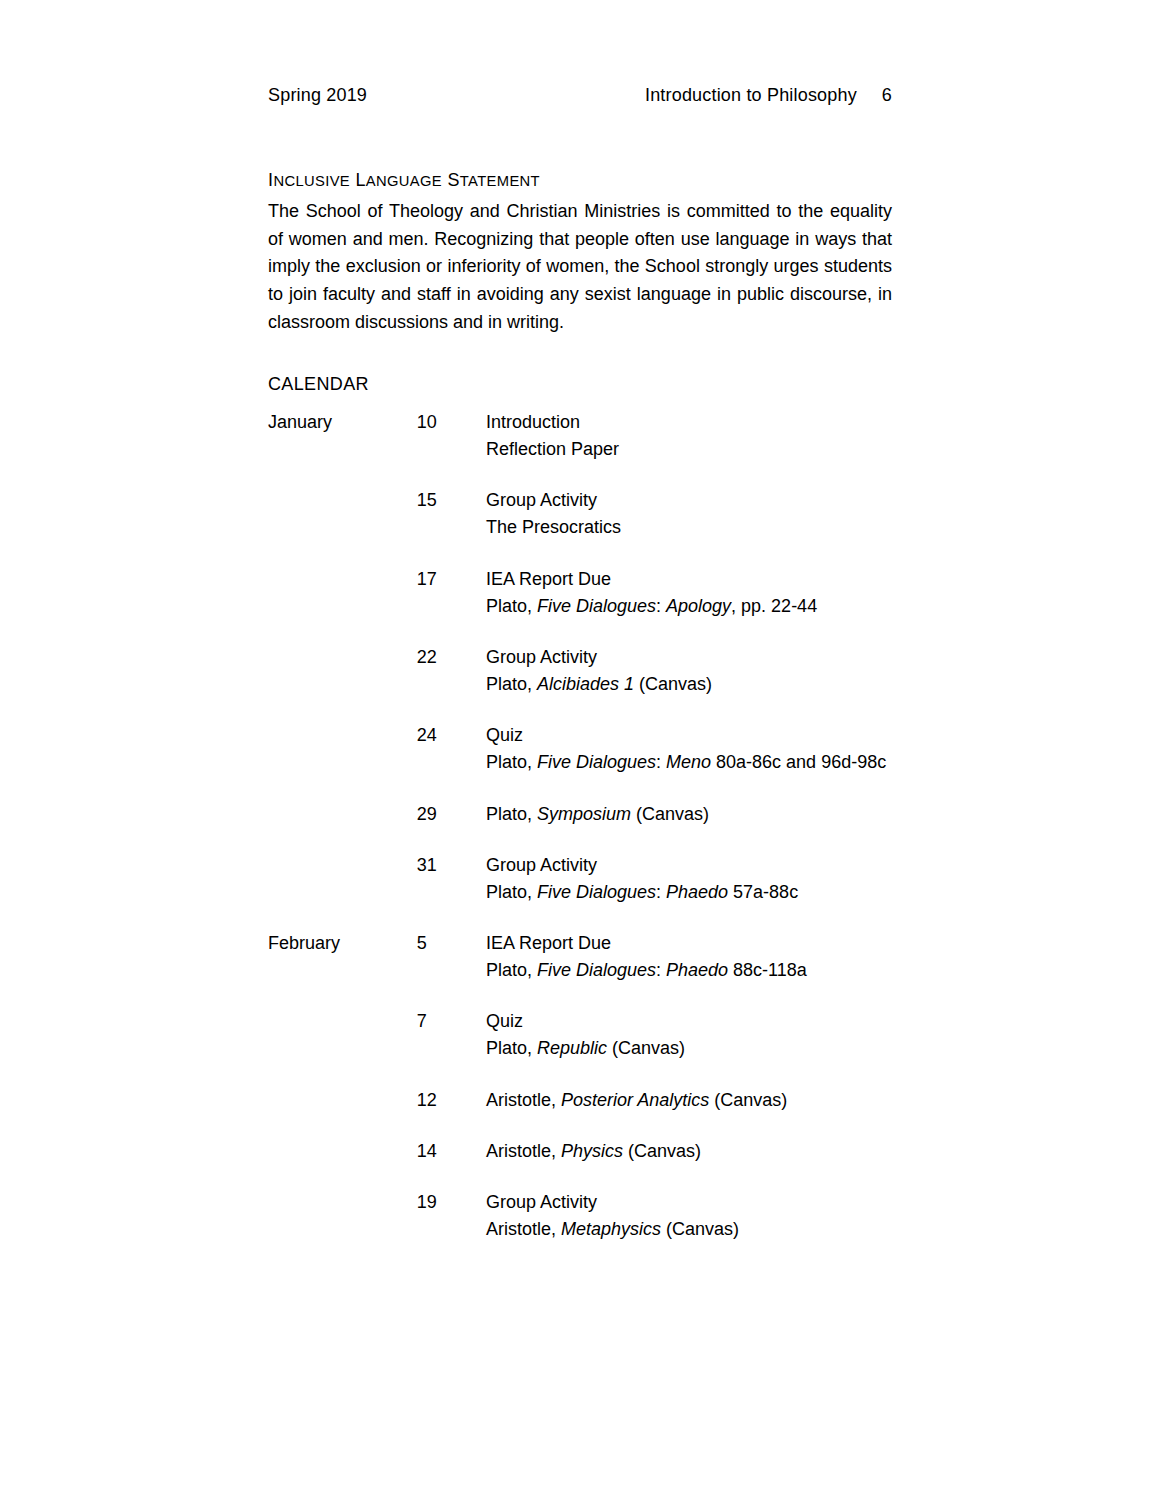Spring 2019
Introduction to Philosophy 6
INCLUSIVE LANGUAGE STATEMENT
The School of Theology and Christian Ministries is committed to the equality of women and men. Recognizing that people often use language in ways that imply the exclusion or inferiority of women, the School strongly urges students to join faculty and staff in avoiding any sexist language in public discourse, in classroom discussions and in writing.
CALENDAR
| January | 10 | Introduction Reflection Paper |
| | 15 | Group Activity The Presocratics |
| | 17 | IEA Report Due Plato, Five Dialogues : Apology , pp. 22-44 |
| | 22 | Group Activity Plato, Alcibiades 1 (Canvas) |
| | 24 | Quiz Plato, Five Dialogues : Meno 80a-86c and 96d-98c |
| | 29 | Plato, Symposium (Canvas) |
| | 31 | Group Activity Plato, Five Dialogues : Phaedo 57a-88c |
| February | 5 | IEA Report Due Plato, Five Dialogues : Phaedo 88c-118a |
| | 7 | Quiz Plato, Republic (Canvas) |
| | 12 | Aristotle, Posterior Analytics (Canvas) |
| | 14 | Aristotle, Physics (Canvas) |
| | 19 | Group Activity Aristotle, Metaphysics (Canvas) |